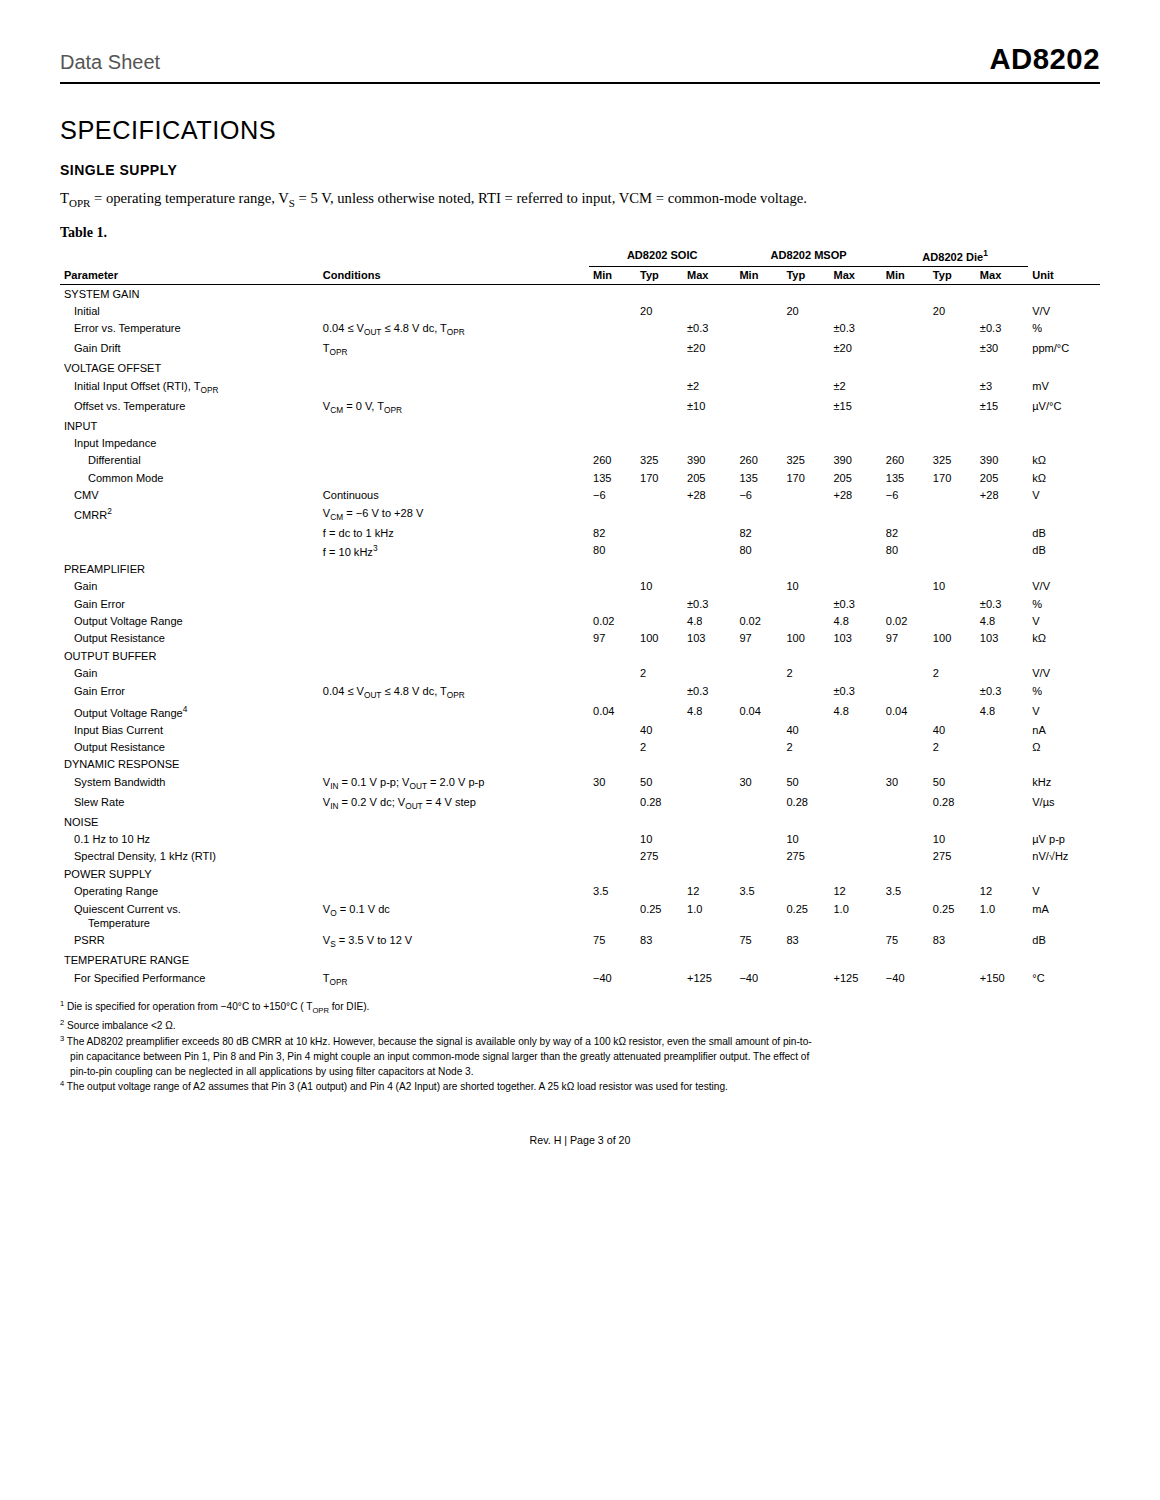Data Sheet
AD8202
SPECIFICATIONS
SINGLE SUPPLY
TOPR = operating temperature range, VS = 5 V, unless otherwise noted, RTI = referred to input, VCM = common-mode voltage.
Table 1.
| | | AD8202 SOIC | AD8202 MSOP | AD8202 Die 1 | |
| --- | --- | --- | --- | --- | --- |
| Parameter | Conditions | Min | Typ | Max | Min | Typ | Max | Min | Typ | Max | Unit |
| SYSTEM GAIN | | | | | | | | | | | |
| Initial | | | 20 | | | 20 | | | 20 | | V/V |
| Error vs. Temperature | 0.04 ≤ V OUT ≤ 4.8 V dc, T OPR | | | ±0.3 | | | ±0.3 | | | ±0.3 | % |
| Gain Drift | T OPR | | | ±20 | | | ±20 | | | ±30 | ppm/°C |
| VOLTAGE OFFSET | | | | | | | | | | | |
| Initial Input Offset (RTI), T OPR | | | | ±2 | | | ±2 | | | ±3 | mV |
| Offset vs. Temperature | V CM = 0 V, T OPR | | | ±10 | | | ±15 | | | ±15 | µV/°C |
| INPUT | | | | | | | | | | | |
| Input Impedance | | | | | | | | | | | |
| Differential | | 260 | 325 | 390 | 260 | 325 | 390 | 260 | 325 | 390 | kΩ |
| Common Mode | | 135 | 170 | 205 | 135 | 170 | 205 | 135 | 170 | 205 | kΩ |
| CMV | Continuous | −6 | | +28 | −6 | | +28 | −6 | | +28 | V |
| CMRR 2 | V CM = −6 V to +28 V | | | | | | | | | | |
| | f = dc to 1 kHz | 82 | | | 82 | | | 82 | | | dB |
| | f = 10 kHz 3 | 80 | | | 80 | | | 80 | | | dB |
| PREAMPLIFIER | | | | | | | | | | | |
| Gain | | | 10 | | | 10 | | | 10 | | V/V |
| Gain Error | | | | ±0.3 | | | ±0.3 | | | ±0.3 | % |
| Output Voltage Range | | 0.02 | | 4.8 | 0.02 | | 4.8 | 0.02 | | 4.8 | V |
| Output Resistance | | 97 | 100 | 103 | 97 | 100 | 103 | 97 | 100 | 103 | kΩ |
| OUTPUT BUFFER | | | | | | | | | | | |
| Gain | | | 2 | | | 2 | | | 2 | | V/V |
| Gain Error | 0.04 ≤ V OUT ≤ 4.8 V dc, T OPR | | | ±0.3 | | | ±0.3 | | | ±0.3 | % |
| Output Voltage Range 4 | | 0.04 | | 4.8 | 0.04 | | 4.8 | 0.04 | | 4.8 | V |
| Input Bias Current | | | 40 | | | 40 | | | 40 | | nA |
| Output Resistance | | | 2 | | | 2 | | | 2 | | Ω |
| DYNAMIC RESPONSE | | | | | | | | | | | |
| System Bandwidth | V IN = 0.1 V p-p; V OUT = 2.0 V p-p | 30 | 50 | | 30 | 50 | | 30 | 50 | | kHz |
| Slew Rate | V IN = 0.2 V dc; V OUT = 4 V step | | 0.28 | | | 0.28 | | | 0.28 | | V/µs |
| NOISE | | | | | | | | | | | |
| 0.1 Hz to 10 Hz | | | 10 | | | 10 | | | 10 | | µV p-p |
| Spectral Density, 1 kHz (RTI) | | | 275 | | | 275 | | | 275 | | nV/√Hz |
| POWER SUPPLY | | | | | | | | | | | |
| Operating Range | | 3.5 | | 12 | 3.5 | | 12 | 3.5 | | 12 | V |
| Quiescent Current vs. Temperature | V O = 0.1 V dc | | 0.25 | 1.0 | | 0.25 | 1.0 | | 0.25 | 1.0 | mA |
| PSRR | V S = 3.5 V to 12 V | 75 | 83 | | 75 | 83 | | 75 | 83 | | dB |
| TEMPERATURE RANGE | | | | | | | | | | | |
| For Specified Performance | T OPR | −40 | | +125 | −40 | | +125 | −40 | | +150 | °C |
1 Die is specified for operation from −40°C to +150°C ( TOPR for DIE).
2 Source imbalance <2 Ω.
3 The AD8202 preamplifier exceeds 80 dB CMRR at 10 kHz. However, because the signal is available only by way of a 100 kΩ resistor, even the small amount of pin-to-
pin capacitance between Pin 1, Pin 8 and Pin 3, Pin 4 might couple an input common-mode signal larger than the greatly attenuated preamplifier output. The effect of
pin-to-pin coupling can be neglected in all applications by using filter capacitors at Node 3.
4 The output voltage range of A2 assumes that Pin 3 (A1 output) and Pin 4 (A2 Input) are shorted together. A 25 kΩ load resistor was used for testing.
Rev. H | Page 3 of 20